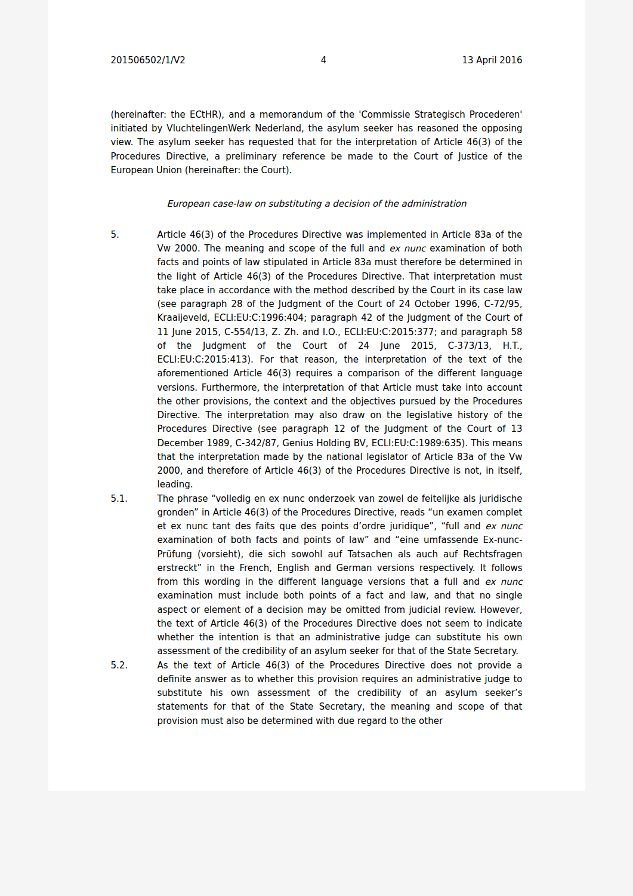201506502/1/V2 4 13 April 2016
(hereinafter: the ECtHR), and a memorandum of the 'Commissie Strategisch Procederen' initiated by VluchtelingenWerk Nederland, the asylum seeker has reasoned the opposing view. The asylum seeker has requested that for the interpretation of Article 46(3) of the Procedures Directive, a preliminary reference be made to the Court of Justice of the European Union (hereinafter: the Court).
European case-law on substituting a decision of the administration
5. Article 46(3) of the Procedures Directive was implemented in Article 83a of the Vw 2000. The meaning and scope of the full and ex nunc examination of both facts and points of law stipulated in Article 83a must therefore be determined in the light of Article 46(3) of the Procedures Directive. That interpretation must take place in accordance with the method described by the Court in its case law (see paragraph 28 of the Judgment of the Court of 24 October 1996, C-72/95, Kraaijeveld, ECLI:EU:C:1996:404; paragraph 42 of the Judgment of the Court of 11 June 2015, C-554/13, Z. Zh. and I.O., ECLI:EU:C:2015:377; and paragraph 58 of the Judgment of the Court of 24 June 2015, C-373/13, H.T., ECLI:EU:C:2015:413). For that reason, the interpretation of the text of the aforementioned Article 46(3) requires a comparison of the different language versions. Furthermore, the interpretation of that Article must take into account the other provisions, the context and the objectives pursued by the Procedures Directive. The interpretation may also draw on the legislative history of the Procedures Directive (see paragraph 12 of the Judgment of the Court of 13 December 1989, C-342/87, Genius Holding BV, ECLI:EU:C:1989:635). This means that the interpretation made by the national legislator of Article 83a of the Vw 2000, and therefore of Article 46(3) of the Procedures Directive is not, in itself, leading.
5.1. The phrase “volledig en ex nunc onderzoek van zowel de feitelijke als juridische gronden” in Article 46(3) of the Procedures Directive, reads “un examen complet et ex nunc tant des faits que des points d’ordre juridique”, “full and ex nunc examination of both facts and points of law” and “eine umfassende Ex-nunc-Prüfung (vorsieht), die sich sowohl auf Tatsachen als auch auf Rechtsfragen erstreckt” in the French, English and German versions respectively. It follows from this wording in the different language versions that a full and ex nunc examination must include both points of a fact and law, and that no single aspect or element of a decision may be omitted from judicial review. However, the text of Article 46(3) of the Procedures Directive does not seem to indicate whether the intention is that an administrative judge can substitute his own assessment of the credibility of an asylum seeker for that of the State Secretary.
5.2. As the text of Article 46(3) of the Procedures Directive does not provide a definite answer as to whether this provision requires an administrative judge to substitute his own assessment of the credibility of an asylum seeker’s statements for that of the State Secretary, the meaning and scope of that provision must also be determined with due regard to the other